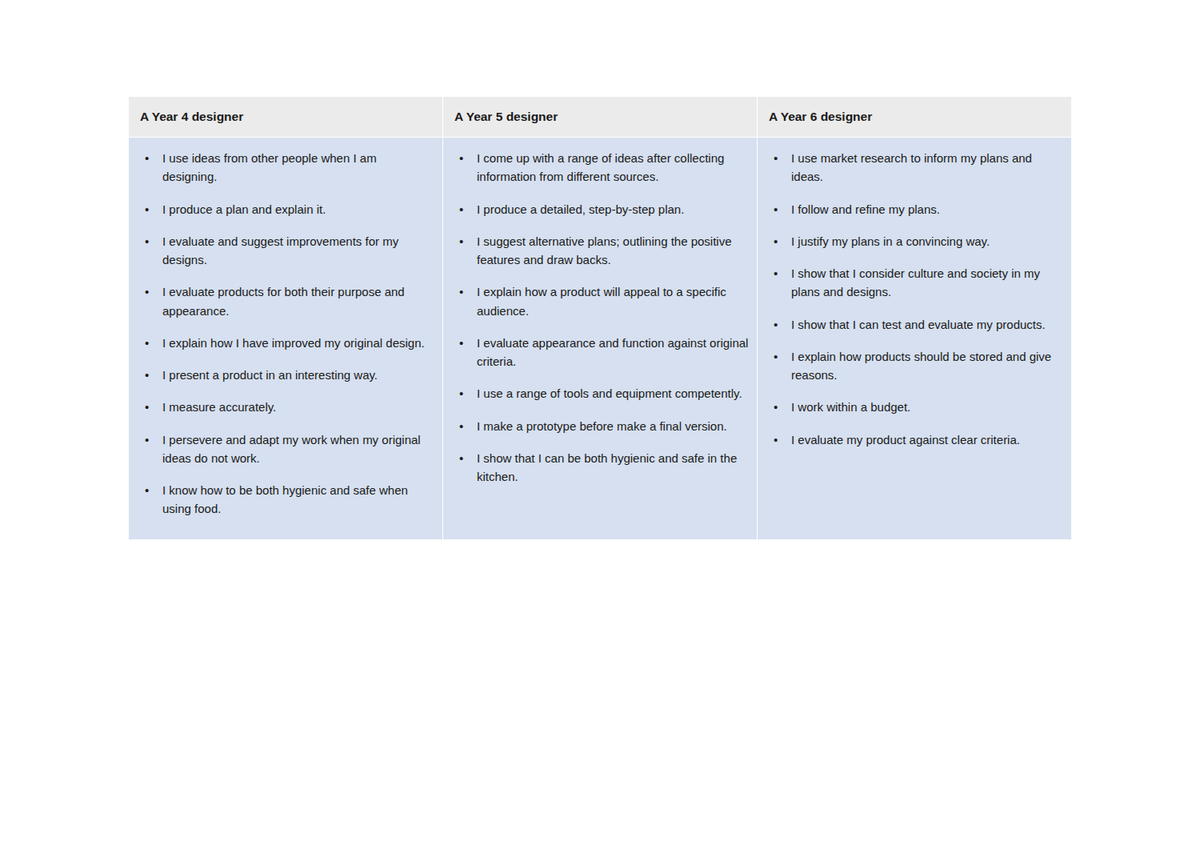| A Year 4 designer | A Year 5 designer | A Year 6 designer |
| --- | --- | --- |
| I use ideas from other people when I am designing. I produce a plan and explain it. I evaluate and suggest improvements for my designs. I evaluate products for both their purpose and appearance. I explain how I have improved my original design. I present a product in an interesting way. I measure accurately. I persevere and adapt my work when my original ideas do not work. I know how to be both hygienic and safe when using food. | I come up with a range of ideas after collecting information from different sources. I produce a detailed, step-by-step plan. I suggest alternative plans; outlining the positive features and draw backs. I explain how a product will appeal to a specific audience. I evaluate appearance and function against original criteria. I use a range of tools and equipment competently. I make a prototype before make a final version. I show that I can be both hygienic and safe in the kitchen. | I use market research to inform my plans and ideas. I follow and refine my plans. I justify my plans in a convincing way. I show that I consider culture and society in my plans and designs. I show that I can test and evaluate my products. I explain how products should be stored and give reasons. I work within a budget. I evaluate my product against clear criteria. |